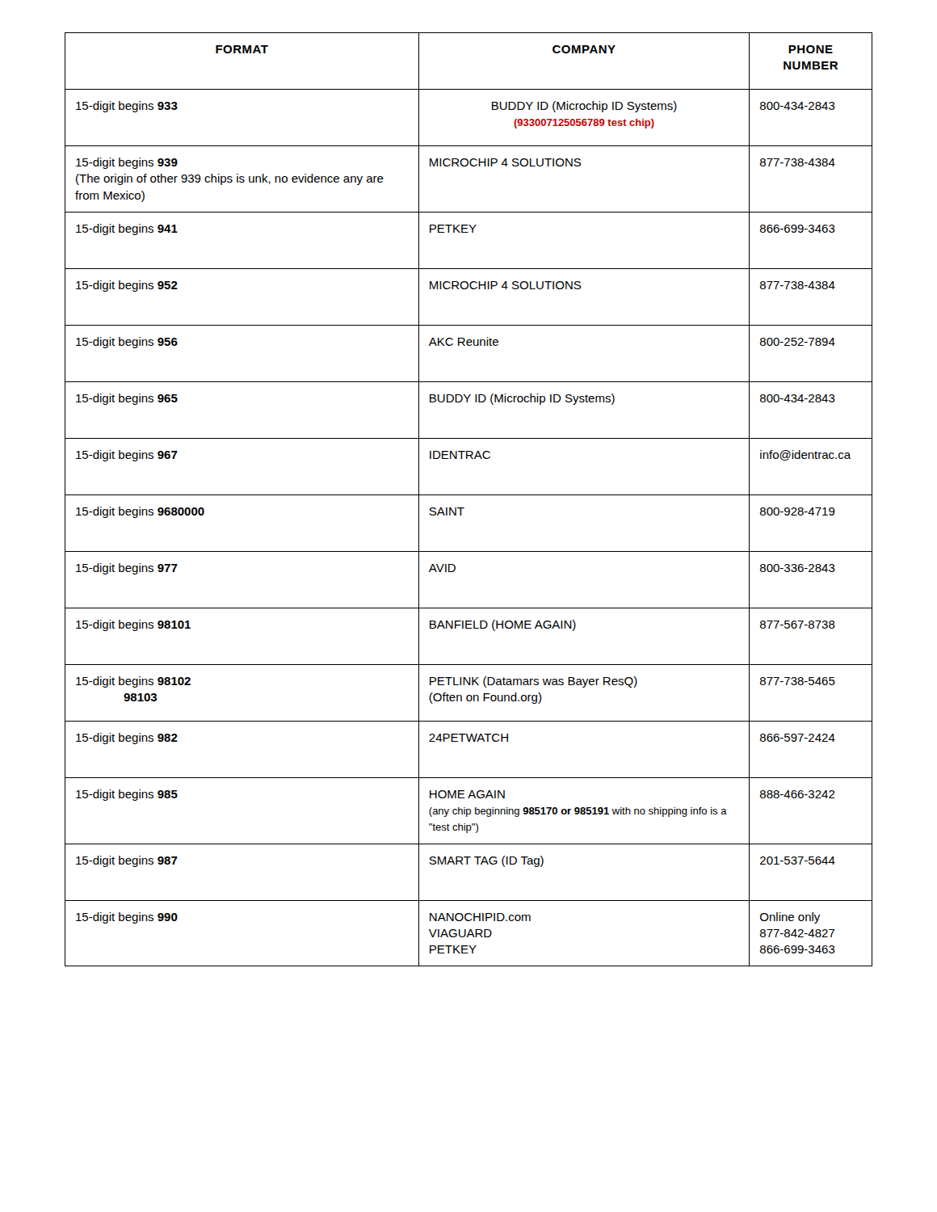| FORMAT | COMPANY | PHONE NUMBER |
| --- | --- | --- |
| 15-digit begins 933 | BUDDY ID (Microchip ID Systems) (933007125056789 test chip) | 800-434-2843 |
| 15-digit begins 939 (The origin of other 939 chips is unk, no evidence any are from Mexico) | MICROCHIP 4 SOLUTIONS | 877-738-4384 |
| 15-digit begins 941 | PETKEY | 866-699-3463 |
| 15-digit begins 952 | MICROCHIP 4 SOLUTIONS | 877-738-4384 |
| 15-digit begins 956 | AKC Reunite | 800-252-7894 |
| 15-digit begins 965 | BUDDY ID (Microchip ID Systems) | 800-434-2843 |
| 15-digit begins 967 | IDENTRAC | info@identrac.ca |
| 15-digit begins 9680000 | SAINT | 800-928-4719 |
| 15-digit begins 977 | AVID | 800-336-2843 |
| 15-digit begins 98101 | BANFIELD (HOME AGAIN) | 877-567-8738 |
| 15-digit begins 98102 98103 | PETLINK (Datamars was Bayer ResQ) (Often on Found.org) | 877-738-5465 |
| 15-digit begins 982 | 24PETWATCH | 866-597-2424 |
| 15-digit begins 985 | HOME AGAIN (any chip beginning 985170 or 985191 with no shipping info is a "test chip") | 888-466-3242 |
| 15-digit begins 987 | SMART TAG (ID Tag) | 201-537-5644 |
| 15-digit begins 990 | NANOCHIPID.com VIAGUARD PETKEY | Online only 877-842-4827 866-699-3463 |